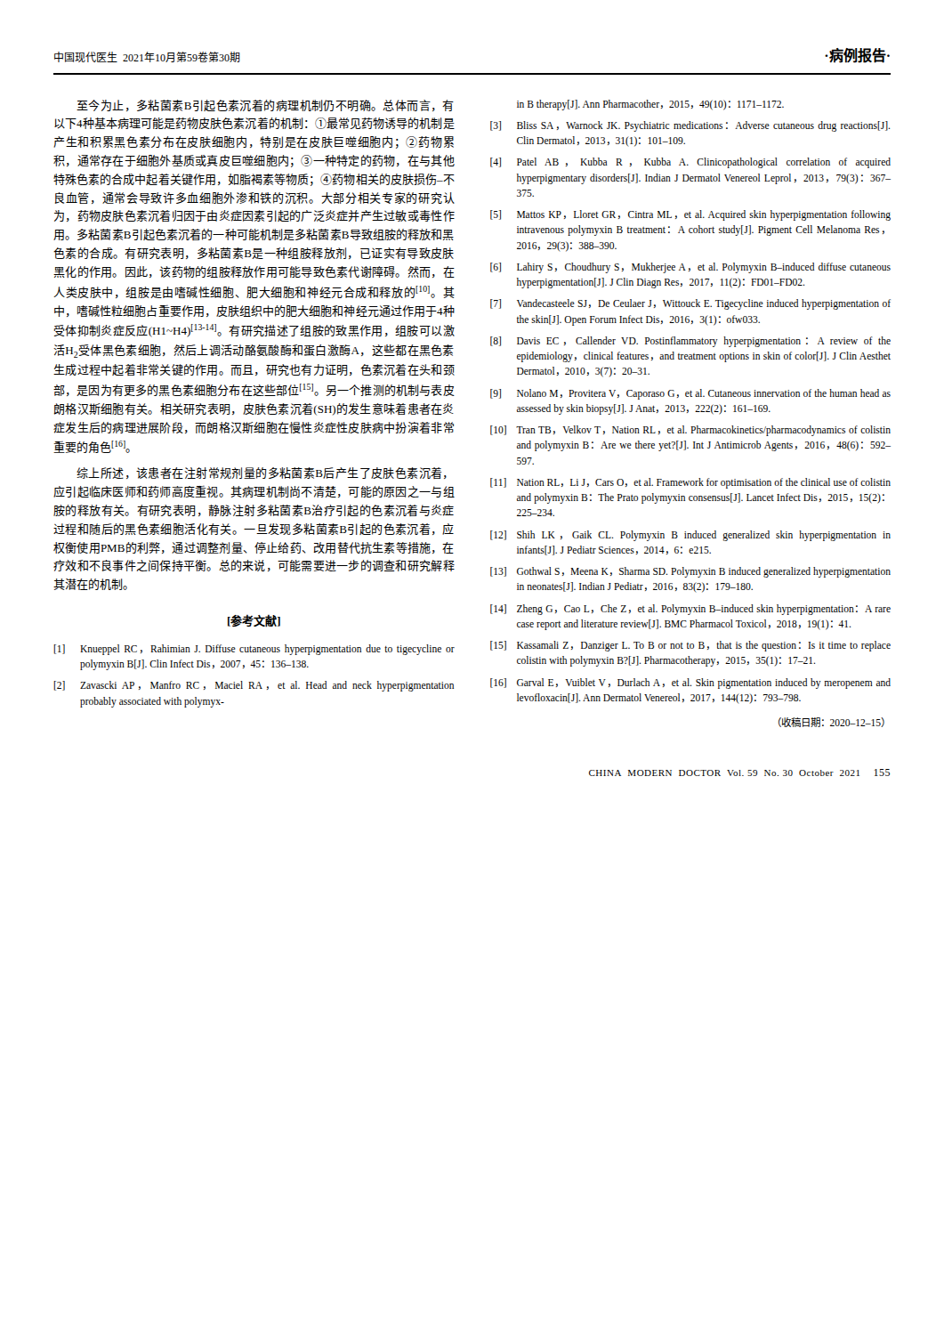中国现代医生 2021年10月第59卷第30期
·病例报告·
至今为止，多粘菌素B引起色素沉着的病理机制仍不明确。总体而言，有以下4种基本病理可能是药物皮肤色素沉着的机制：①最常见药物诱导的机制是产生和积累黑色素分布在皮肤细胞内，特别是在皮肤巨噬细胞内；②药物累积，通常存在于细胞外基质或真皮巨噬细胞内；③一种特定的药物，在与其他特殊色素的合成中起着关键作用，如脂褐素等物质；④药物相关的皮肤损伤–不良血管，通常会导致许多血细胞外渗和铁的沉积。大部分相关专家的研究认为，药物皮肤色素沉着归因于由炎症因素引起的广泛炎症并产生过敏或毒性作用。多粘菌素B引起色素沉着的一种可能机制是多粘菌素B导致组胺的释放和黑色素的合成。有研究表明，多粘菌素B是一种组胺释放剂，已证实有导致皮肤黑化的作用。因此，该药物的组胺释放作用可能导致色素代谢障碍。然而，在人类皮肤中，组胺是由嗜碱性细胞、肥大细胞和神经元合成和释放的[10]。其中，嗜碱性粒细胞占重要作用，皮肤组织中的肥大细胞和神经元通过作用于4种受体抑制炎症反应(H1~H4)[13-14]。有研究描述了组胺的致黑作用，组胺可以激活H2受体黑色素细胞，然后上调活动酪氨酸酶和蛋白激酶A，这些都在黑色素生成过程中起着非常关键的作用。而且，研究也有力证明，色素沉着在头和颈部，是因为有更多的黑色素细胞分布在这些部位[15]。另一个推测的机制与表皮朗格汉斯细胞有关。相关研究表明，皮肤色素沉着(SH)的发生意味着患者在炎症发生后的病理进展阶段，而朗格汉斯细胞在慢性炎症性皮肤病中扮演着非常重要的角色[16]。
综上所述，该患者在注射常规剂量的多粘菌素B后产生了皮肤色素沉着，应引起临床医师和药师高度重视。其病理机制尚不清楚，可能的原因之一与组胺的释放有关。有研究表明，静脉注射多粘菌素B治疗引起的色素沉着与炎症过程和随后的黑色素细胞活化有关。一旦发现多粘菌素B引起的色素沉着，应权衡使用PMB的利弊，通过调整剂量、停止给药、改用替代抗生素等措施，在疗效和不良事件之间保持平衡。总的来说，可能需要进一步的调查和研究解释其潜在的机制。
[参考文献]
[1] Knueppel RC，Rahimian J. Diffuse cutaneous hyperpigmentation due to tigecycline or polymyxin B[J]. Clin Infect Dis，2007，45：136–138.
[2] Zavascki AP，Manfro RC，Maciel RA，et al. Head and neck hyperpigmentation probably associated with polymyx-
in B therapy[J]. Ann Pharmacother，2015，49(10)：1171–1172.
[3] Bliss SA，Warnock JK. Psychiatric medications：Adverse cutaneous drug reactions[J]. Clin Dermatol，2013，31(1)：101–109.
[4] Patel AB，Kubba R，Kubba A. Clinicopathological correlation of acquired hyperpigmentary disorders[J]. Indian J Dermatol Venereol Leprol，2013，79(3)：367–375.
[5] Mattos KP，Lloret GR，Cintra ML，et al. Acquired skin hyperpigmentation following intravenous polymyxin B treatment：A cohort study[J]. Pigment Cell Melanoma Res，2016，29(3)：388–390.
[6] Lahiry S，Choudhury S，Mukherjee A，et al. Polymyxin B–induced diffuse cutaneous hyperpigmentation[J]. J Clin Diagn Res，2017，11(2)：FD01–FD02.
[7] Vandecasteele SJ，De Ceulaer J，Wittouck E. Tigecycline induced hyperpigmentation of the skin[J]. Open Forum Infect Dis，2016，3(1)：ofw033.
[8] Davis EC，Callender VD. Postinflammatory hyperpigmentation：A review of the epidemiology，clinical features，and treatment options in skin of color[J]. J Clin Aesthet Dermatol，2010，3(7)：20–31.
[9] Nolano M，Provitera V，Caporaso G，et al. Cutaneous innervation of the human head as assessed by skin biopsy[J]. J Anat，2013，222(2)：161–169.
[10] Tran TB，Velkov T，Nation RL，et al. Pharmacokinetics/pharmacodynamics of colistin and polymyxin B：Are we there yet?[J]. Int J Antimicrob Agents，2016，48(6)：592–597.
[11] Nation RL，Li J，Cars O，et al. Framework for optimisation of the clinical use of colistin and polymyxin B：The Prato polymyxin consensus[J]. Lancet Infect Dis，2015，15(2)：225–234.
[12] Shih LK，Gaik CL. Polymyxin B induced generalized skin hyperpigmentation in infants[J]. J Pediatr Sciences，2014，6：e215.
[13] Gothwal S，Meena K，Sharma SD. Polymyxin B induced generalized hyperpigmentation in neonates[J]. Indian J Pediatr，2016，83(2)：179–180.
[14] Zheng G，Cao L，Che Z，et al. Polymyxin B–induced skin hyperpigmentation：A rare case report and literature review[J]. BMC Pharmacol Toxicol，2018，19(1)：41.
[15] Kassamali Z，Danziger L. To B or not to B，that is the question：Is it time to replace colistin with polymyxin B?[J]. Pharmacotherapy，2015，35(1)：17–21.
[16] Garval E，Vuiblet V，Durlach A，et al. Skin pigmentation induced by meropenem and levofloxacin[J]. Ann Dermatol Venereol，2017，144(12)：793–798.
（收稿日期：2020–12–15）
CHINA MODERN DOCTOR Vol. 59 No. 30 October 2021 155